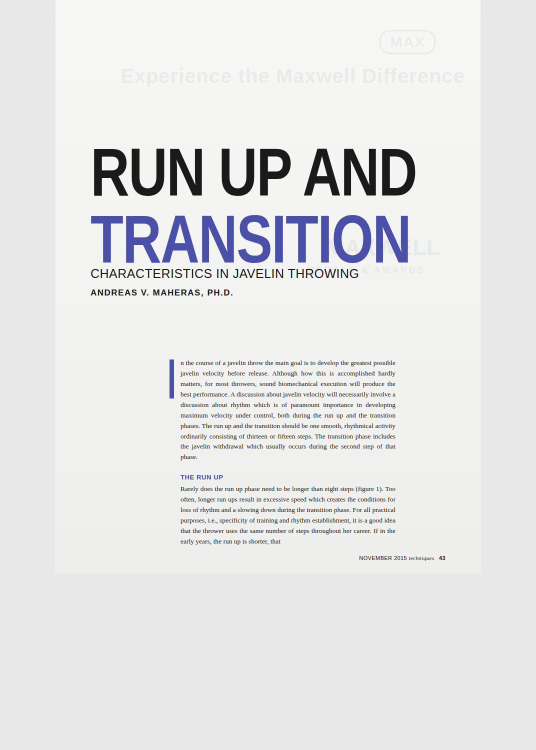Experience the Maxwell Difference
MAX
MAXWELL
MEDALS & AWARDS
Run Up and Transition
Characteristics in Javelin Throwing
Andreas V. Maheras, Ph.D.
n the course of a javelin throw the main goal is to develop the greatest possible javelin velocity before release. Although how this is accomplished hardly matters, for most throwers, sound biomechanical execution will produce the best performance. A discussion about javelin velocity will necessarily involve a discussion about rhythm which is of paramount importance in developing maximum velocity under control, both during the run up and the transition phases. The run up and the transition should be one smooth, rhythmical activity ordinarily consisting of thirteen or fifteen steps. The transition phase includes the javelin withdrawal which usually occurs during the second step of that phase.
The Run Up
Rarely does the run up phase need to be longer than eight steps (figure 1). Too often, longer run ups result in excessive speed which creates the conditions for loss of rhythm and a slowing down during the transition phase. For all practical purposes, i.e., specificity of training and rhythm establishment, it is a good idea that the thrower uses the same number of steps throughout her career. If in the early years, the run up is shorter, that
NOVEMBER 2015 techniques 43